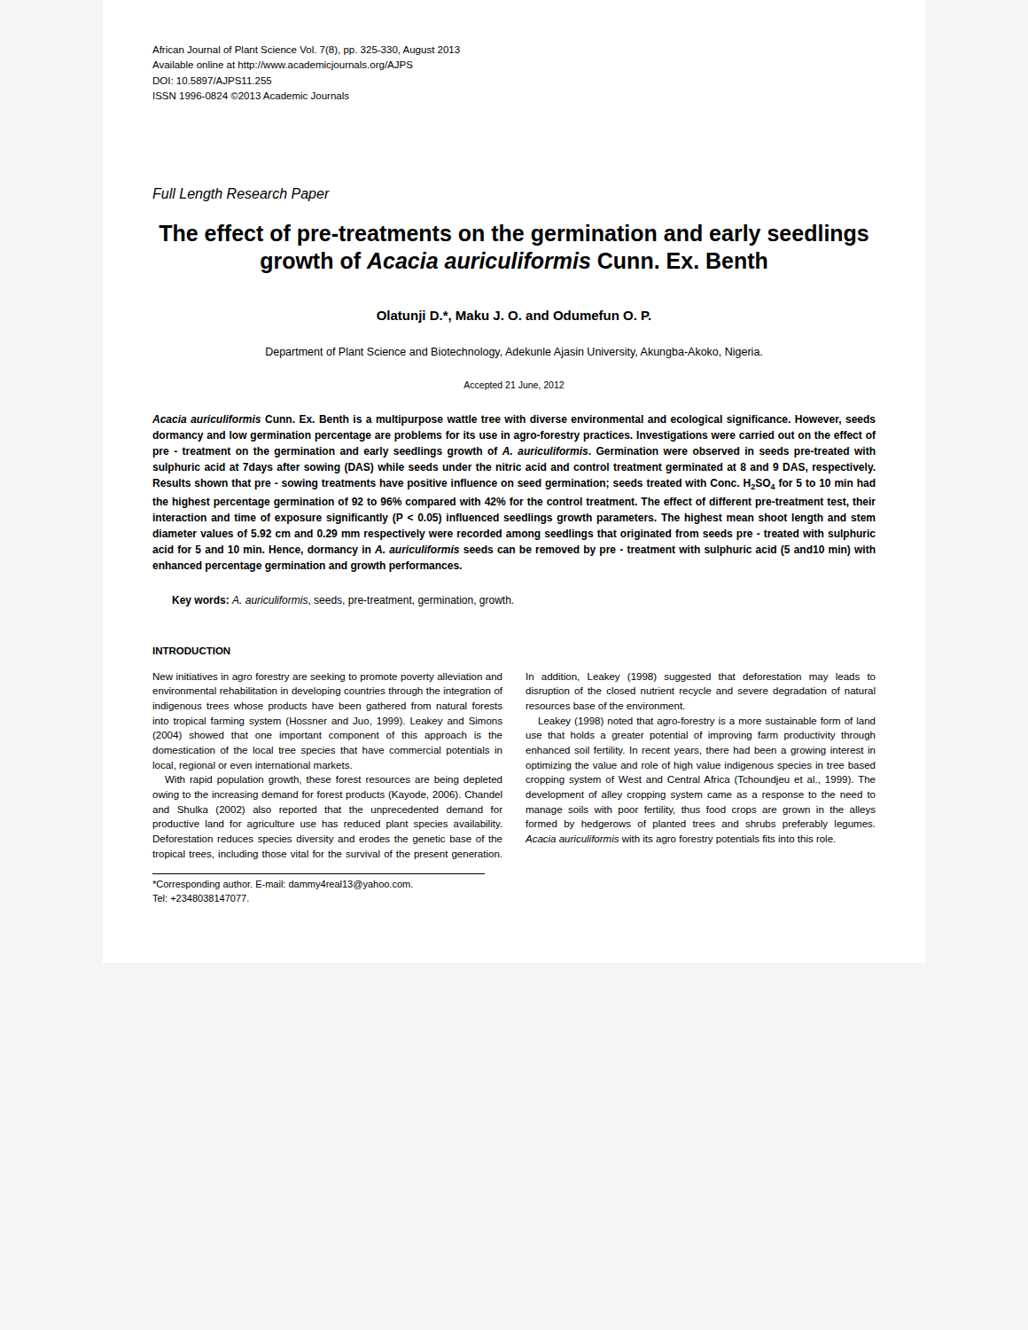African Journal of Plant Science Vol. 7(8), pp. 325-330, August 2013
Available online at http://www.academicjournals.org/AJPS
DOI: 10.5897/AJPS11.255
ISSN 1996-0824 ©2013 Academic Journals
Full Length Research Paper
The effect of pre-treatments on the germination and early seedlings growth of Acacia auriculiformis Cunn. Ex. Benth
Olatunji D.*, Maku J. O. and Odumefun O. P.
Department of Plant Science and Biotechnology, Adekunle Ajasin University, Akungba-Akoko, Nigeria.
Accepted 21 June, 2012
Acacia auriculiformis Cunn. Ex. Benth is a multipurpose wattle tree with diverse environmental and ecological significance. However, seeds dormancy and low germination percentage are problems for its use in agro-forestry practices. Investigations were carried out on the effect of pre - treatment on the germination and early seedlings growth of A. auriculiformis. Germination were observed in seeds pre-treated with sulphuric acid at 7days after sowing (DAS) while seeds under the nitric acid and control treatment germinated at 8 and 9 DAS, respectively. Results shown that pre - sowing treatments have positive influence on seed germination; seeds treated with Conc. H2SO4 for 5 to 10 min had the highest percentage germination of 92 to 96% compared with 42% for the control treatment. The effect of different pre-treatment test, their interaction and time of exposure significantly (P < 0.05) influenced seedlings growth parameters. The highest mean shoot length and stem diameter values of 5.92 cm and 0.29 mm respectively were recorded among seedlings that originated from seeds pre - treated with sulphuric acid for 5 and 10 min. Hence, dormancy in A. auriculiformis seeds can be removed by pre - treatment with sulphuric acid (5 and10 min) with enhanced percentage germination and growth performances.
Key words: A. auriculiformis, seeds, pre-treatment, germination, growth.
INTRODUCTION
New initiatives in agro forestry are seeking to promote poverty alleviation and environmental rehabilitation in developing countries through the integration of indigenous trees whose products have been gathered from natural forests into tropical farming system (Hossner and Juo, 1999). Leakey and Simons (2004) showed that one important component of this approach is the domestication of the local tree species that have commercial potentials in local, regional or even international markets.
With rapid population growth, these forest resources are being depleted owing to the increasing demand for forest products (Kayode, 2006). Chandel and Shulka (2002) also reported that the unprecedented demand for productive land for agriculture use has reduced plant species availability. Deforestation reduces species diversity and erodes the genetic base of the tropical trees, including those vital for the survival of the present generation. In addition, Leakey (1998) suggested that deforestation may leads to disruption of the closed nutrient recycle and severe degradation of natural resources base of the environment.
Leakey (1998) noted that agro-forestry is a more sustainable form of land use that holds a greater potential of improving farm productivity through enhanced soil fertility. In recent years, there had been a growing interest in optimizing the value and role of high value indigenous species in tree based cropping system of West and Central Africa (Tchoundjeu et al., 1999). The development of alley cropping system came as a response to the need to manage soils with poor fertility, thus food crops are grown in the alleys formed by hedgerows of planted trees and shrubs preferably legumes. Acacia auriculiformis with its agro forestry potentials fits into this role.
*Corresponding author. E-mail: dammy4real13@yahoo.com.
Tel: +2348038147077.